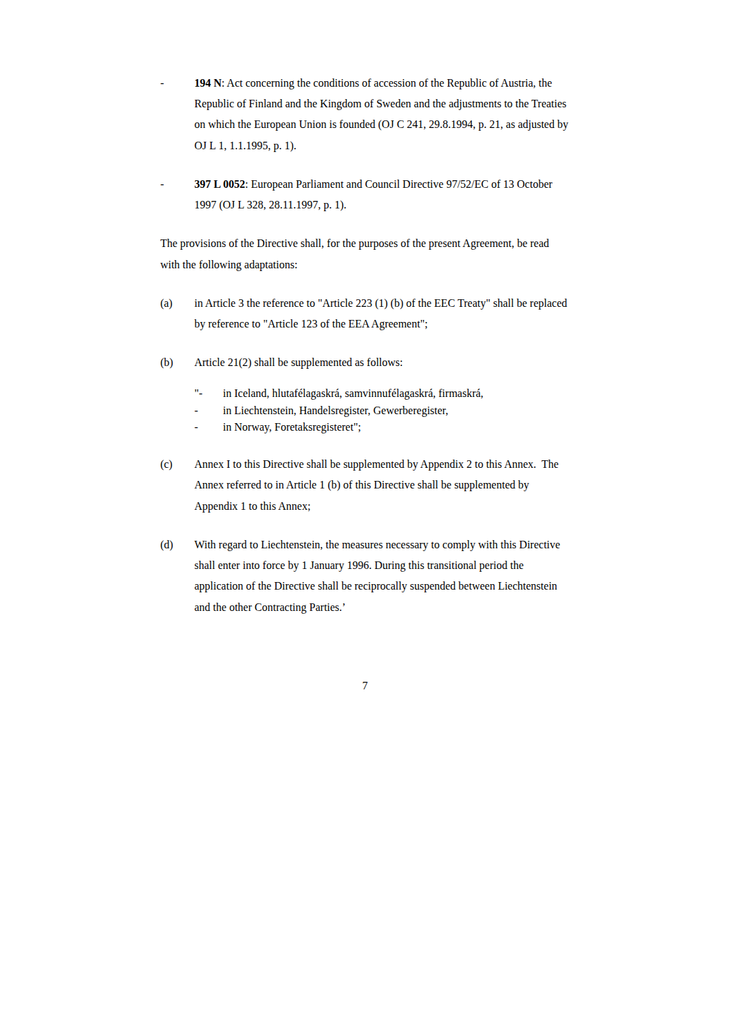-
194 N: Act concerning the conditions of accession of the Republic of Austria, the Republic of Finland and the Kingdom of Sweden and the adjustments to the Treaties on which the European Union is founded (OJ C 241, 29.8.1994, p. 21, as adjusted by OJ L 1, 1.1.1995, p. 1).
-
397 L 0052: European Parliament and Council Directive 97/52/EC of 13 October 1997 (OJ L 328, 28.11.1997, p. 1).
The provisions of the Directive shall, for the purposes of the present Agreement, be read with the following adaptations:
(a)
in Article 3 the reference to "Article 223 (1) (b) of the EEC Treaty" shall be replaced by reference to "Article 123 of the EEA Agreement";
(b)
Article 21(2) shall be supplemented as follows:
"-
in Iceland, hlutafélagaskrá, samvinnufélagaskrá, firmaskrá,
-
in Liechtenstein, Handelsregister, Gewerberegister,
-
in Norway, Foretaksregisteret";
(c)
Annex I to this Directive shall be supplemented by Appendix 2 to this Annex. The Annex referred to in Article 1 (b) of this Directive shall be supplemented by Appendix 1 to this Annex;
(d)
With regard to Liechtenstein, the measures necessary to comply with this Directive shall enter into force by 1 January 1996. During this transitional period the application of the Directive shall be reciprocally suspended between Liechtenstein and the other Contracting Parties.’
7